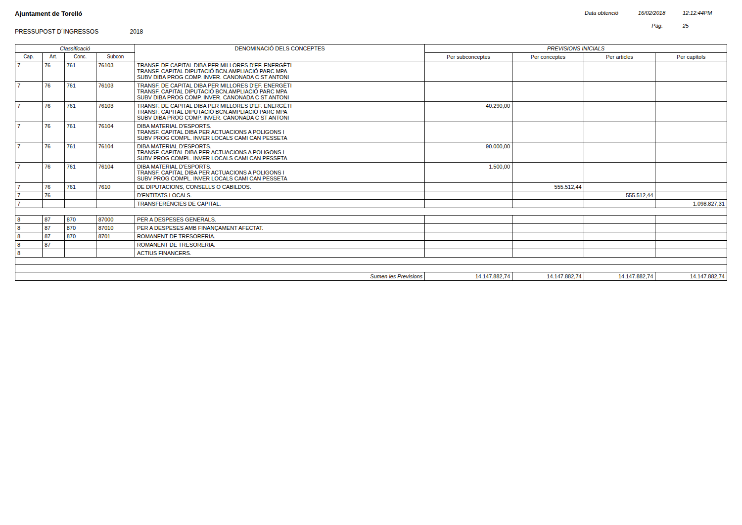Ajuntament de Torelló
Data obtenció 16/02/201812:12:44PM
Pàg. 25
PRESSUPOST D´INGRESSOS 2018
| Classificació | DENOMINACIÓ DELS CONCEPTES | PREVISIONS INICIALS |
| --- | --- | --- |
| Cap. | Art. | Conc. | Subcon | Per subconceptes | Per conceptes | Per articles | Per capítols |
| 7 | 76 | 761 | 76103 | TRANSF. DE CAPITAL DIBA PER MILLORES D'EF. ENERGÈTI TRANSF. CAPITAL DIPUTACIÓ BCN.AMPLIACIÓ PARC MPA SUBV DIBA PROG COMP. INVER. CANONADA C ST ANTONI | | | | |
| 7 | 76 | 761 | 76103 | TRANSF. DE CAPITAL DIBA PER MILLORES D'EF. ENERGÈTI TRANSF. CAPITAL DIPUTACIÓ BCN.AMPLIACIÓ PARC MPA SUBV DIBA PROG COMP. INVER. CANONADA C ST ANTONI | | | | |
| 7 | 76 | 761 | 76103 | TRANSF. DE CAPITAL DIBA PER MILLORES D'EF. ENERGÈTI TRANSF. CAPITAL DIPUTACIÓ BCN.AMPLIACIÓ PARC MPA SUBV DIBA PROG COMP. INVER. CANONADA C ST ANTONI | 40.290,00 | | | |
| 7 | 76 | 761 | 76104 | DIBA MATERIAL D'ESPORTS. TRANSF. CAPITAL DIBA PER ACTUACIONS A POLIGONS I SUBV PROG COMPL. INVER LOCALS CAMI CAN PESSETA | | | | |
| 7 | 76 | 761 | 76104 | DIBA MATERIAL D'ESPORTS. TRANSF. CAPITAL DIBA PER ACTUACIONS A POLIGONS I SUBV PROG COMPL. INVER LOCALS CAMI CAN PESSETA | 90.000,00 | | | |
| 7 | 76 | 761 | 76104 | DIBA MATERIAL D'ESPORTS. TRANSF. CAPITAL DIBA PER ACTUACIONS A POLIGONS I SUBV PROG COMPL. INVER LOCALS CAMI CAN PESSETA | 1.500,00 | | | |
| 7 | 76 | 761 | 7610 | DE DIPUTACIONS, CONSELLS O CABILDOS. | | 555.512,44 | | |
| 7 | 76 | | | D'ENTITATS LOCALS. | | | 555.512,44 | |
| 7 | | | | TRANSFERÈNCIES DE CAPITAL. | | | | 1.098.827,31 |
| 8 | 87 | 870 | 87000 | PER A DESPESES GENERALS. | | | | |
| 8 | 87 | 870 | 87010 | PER A DESPESES AMB FINANÇAMENT AFECTAT. | | | | |
| 8 | 87 | 870 | 8701 | ROMANENT DE TRESORERIA. | | | | |
| 8 | 87 | | | ROMANENT DE TRESORERIA. | | | | |
| 8 | | | | ACTIUS FINANCERS. | | | | |
| Sumen les Previsions | 14.147.882,74 | 14.147.882,74 | 14.147.882,74 | 14.147.882,74 |